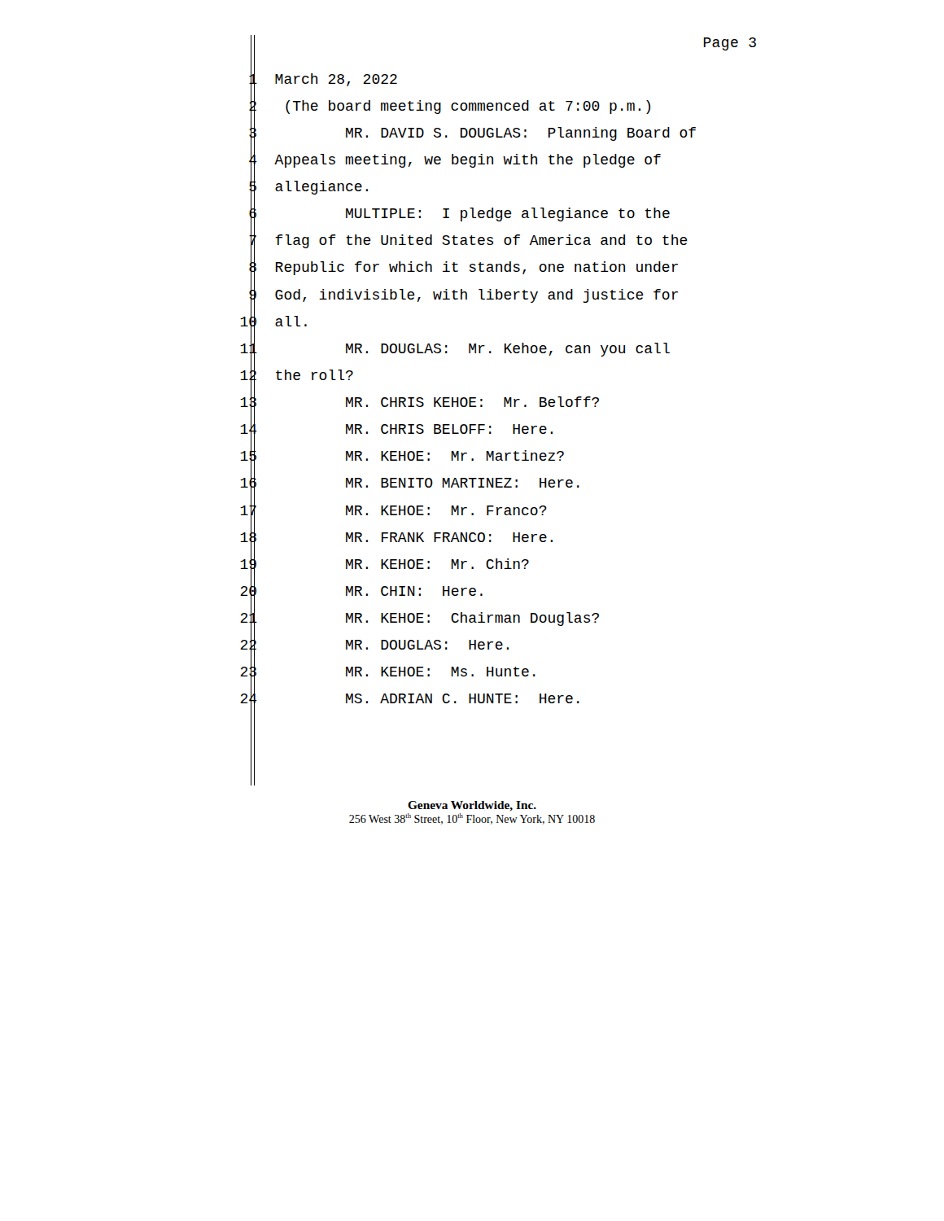Page 3
| 1 | March 28, 2022 |
| 2 | (The board meeting commenced at 7:00 p.m.) |
| 3 | MR. DAVID S. DOUGLAS: Planning Board of |
| 4 | Appeals meeting, we begin with the pledge of |
| 5 | allegiance. |
| 6 | MULTIPLE: I pledge allegiance to the |
| 7 | flag of the United States of America and to the |
| 8 | Republic for which it stands, one nation under |
| 9 | God, indivisible, with liberty and justice for |
| 10 | all. |
| 11 | MR. DOUGLAS: Mr. Kehoe, can you call |
| 12 | the roll? |
| 13 | MR. CHRIS KEHOE: Mr. Beloff? |
| 14 | MR. CHRIS BELOFF: Here. |
| 15 | MR. KEHOE: Mr. Martinez? |
| 16 | MR. BENITO MARTINEZ: Here. |
| 17 | MR. KEHOE: Mr. Franco? |
| 18 | MR. FRANK FRANCO: Here. |
| 19 | MR. KEHOE: Mr. Chin? |
| 20 | MR. CHIN: Here. |
| 21 | MR. KEHOE: Chairman Douglas? |
| 22 | MR. DOUGLAS: Here. |
| 23 | MR. KEHOE: Ms. Hunte. |
| 24 | MS. ADRIAN C. HUNTE: Here. |
Geneva Worldwide, Inc.
256 West 38th Street, 10th Floor, New York, NY 10018